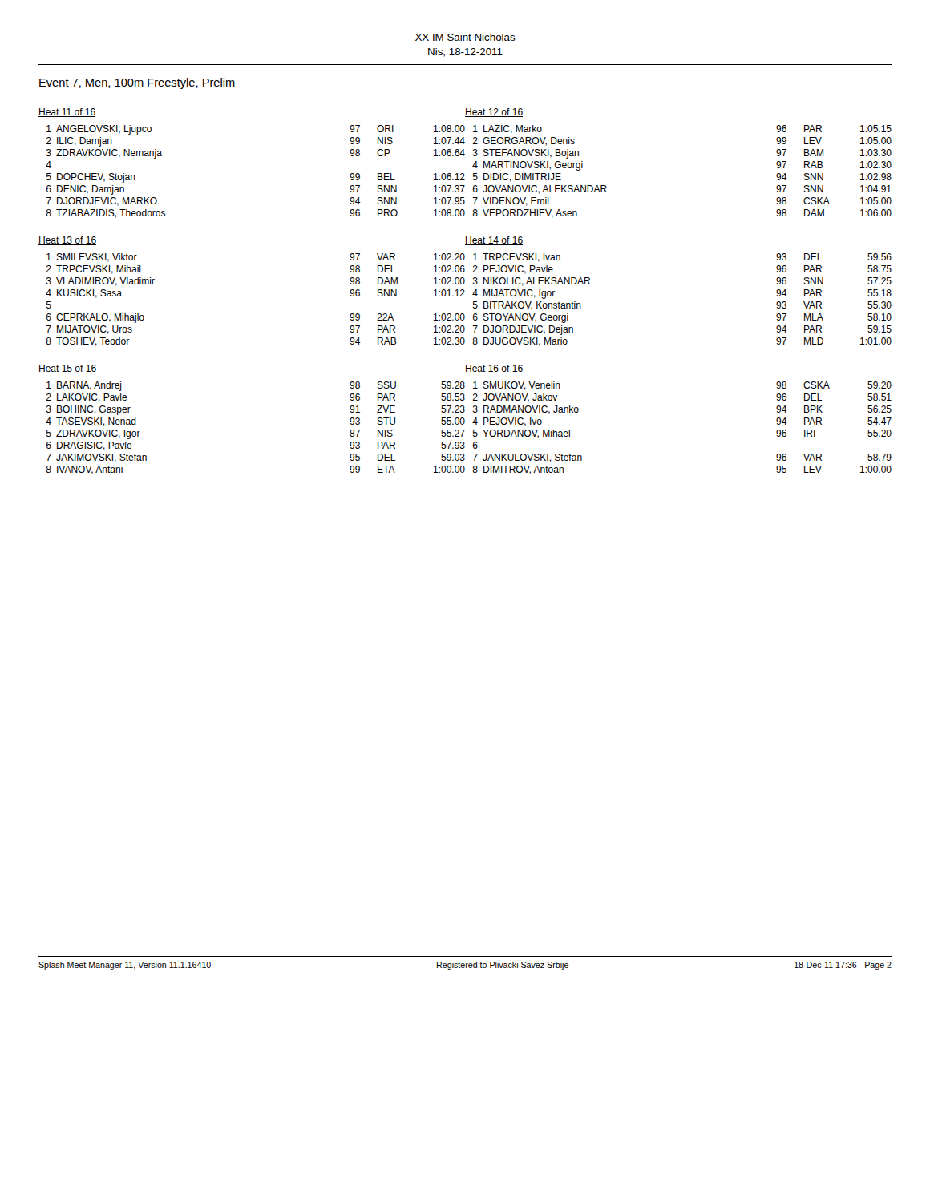XX IM Saint Nicholas
Nis, 18-12-2011
Event 7, Men, 100m Freestyle, Prelim
| Heat 11 of 16 / 1 / ANGELOVSKI, Ljupco / 97 / ORI / 1:08.00 / / 2 / ILIC, Damjan / 99 / NIS / 1:07.44 / / 3 / ZDRAVKOVIC, Nemanja / 98 / CP / 1:06.64 / / 4 / / / / / / 5 / DOPCHEV, Stojan / 99 / BEL / 1:06.12 / / 6 / DENIC, Damjan / 97 / SNN / 1:07.37 / / 7 / DJORDJEVIC, MARKO / 94 / SNN / 1:07.95 / / 8 / TZIABAZIDIS, Theodoros / 96 / PRO / 1:08.00 / | Heat 12 of 16 / 1 / LAZIC, Marko / 96 / PAR / 1:05.15 / / 2 / GEORGAROV, Denis / 99 / LEV / 1:05.00 / / 3 / STEFANOVSKI, Bojan / 97 / BAM / 1:03.30 / / 4 / MARTINOVSKI, Georgi / 97 / RAB / 1:02.30 / / 5 / DIDIC, DIMITRIJE / 94 / SNN / 1:02.98 / / 6 / JOVANOVIC, ALEKSANDAR / 97 / SNN / 1:04.91 / / 7 / VIDENOV, Emil / 98 / CSKA / 1:05.00 / / 8 / VEPORDZHIEV, Asen / 98 / DAM / 1:06.00 / |
| Heat 13 of 16 / 1 / SMILEVSKI, Viktor / 97 / VAR / 1:02.20 / / 2 / TRPCEVSKI, Mihail / 98 / DEL / 1:02.06 / / 3 / VLADIMIROV, Vladimir / 98 / DAM / 1:02.00 / / 4 / KUSICKI, Sasa / 96 / SNN / 1:01.12 / / 5 / / / / / / 6 / CEPRKALO, Mihajlo / 99 / 22A / 1:02.00 / / 7 / MIJATOVIC, Uros / 97 / PAR / 1:02.20 / / 8 / TOSHEV, Teodor / 94 / RAB / 1:02.30 / | Heat 14 of 16 / 1 / TRPCEVSKI, Ivan / 93 / DEL / 59.56 / / 2 / PEJOVIC, Pavle / 96 / PAR / 58.75 / / 3 / NIKOLIC, ALEKSANDAR / 96 / SNN / 57.25 / / 4 / MIJATOVIC, Igor / 94 / PAR / 55.18 / / 5 / BITRAKOV, Konstantin / 93 / VAR / 55.30 / / 6 / STOYANOV, Georgi / 97 / MLA / 58.10 / / 7 / DJORDJEVIC, Dejan / 94 / PAR / 59.15 / / 8 / DJUGOVSKI, Mario / 97 / MLD / 1:01.00 / |
| Heat 15 of 16 / 1 / BARNA, Andrej / 98 / SSU / 59.28 / / 2 / LAKOVIC, Pavle / 96 / PAR / 58.53 / / 3 / BOHINC, Gasper / 91 / ZVE / 57.23 / / 4 / TASEVSKI, Nenad / 93 / STU / 55.00 / / 5 / ZDRAVKOVIC, Igor / 87 / NIS / 55.27 / / 6 / DRAGISIC, Pavle / 93 / PAR / 57.93 / / 7 / JAKIMOVSKI, Stefan / 95 / DEL / 59.03 / / 8 / IVANOV, Antani / 99 / ETA / 1:00.00 / | Heat 16 of 16 / 1 / SMUKOV, Venelin / 98 / CSKA / 59.20 / / 2 / JOVANOV, Jakov / 96 / DEL / 58.51 / / 3 / RADMANOVIC, Janko / 94 / BPK / 56.25 / / 4 / PEJOVIC, Ivo / 94 / PAR / 54.47 / / 5 / YORDANOV, Mihael / 96 / IRI / 55.20 / / 6 / / / / / / 7 / JANKULOVSKI, Stefan / 96 / VAR / 58.79 / / 8 / DIMITROV, Antoan / 95 / LEV / 1:00.00 / |
Splash Meet Manager 11, Version 11.1.16410
Registered to Plivacki Savez Srbije
18-Dec-11 17:36 - Page 2